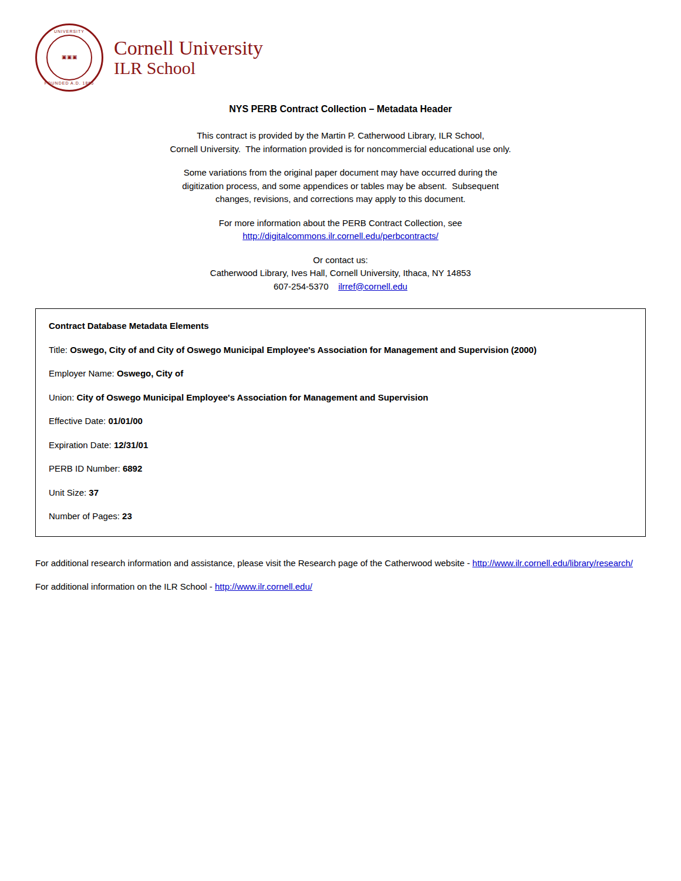UNIVERSITY
▣▣▣
FOUNDED A.D. 1865
Cornell University
ILR School
NYS PERB Contract Collection – Metadata Header
This contract is provided by the Martin P. Catherwood Library, ILR School,
Cornell University. The information provided is for noncommercial educational use only.
Some variations from the original paper document may have occurred during the
digitization process, and some appendices or tables may be absent. Subsequent
changes, revisions, and corrections may apply to this document.
For more information about the PERB Contract Collection, see
http://digitalcommons.ilr.cornell.edu/perbcontracts/
Or contact us:
Catherwood Library, Ives Hall, Cornell University, Ithaca, NY 14853
607-254-5370 ilrref@cornell.edu
Contract Database Metadata Elements
Title: Oswego, City of and City of Oswego Municipal Employee's Association for Management and Supervision (2000)
Employer Name: Oswego, City of
Union: City of Oswego Municipal Employee's Association for Management and Supervision
Effective Date: 01/01/00
Expiration Date: 12/31/01
PERB ID Number: 6892
Unit Size: 37
Number of Pages: 23
For additional research information and assistance, please visit the Research page of the Catherwood website - http://www.ilr.cornell.edu/library/research/
For additional information on the ILR School - http://www.ilr.cornell.edu/